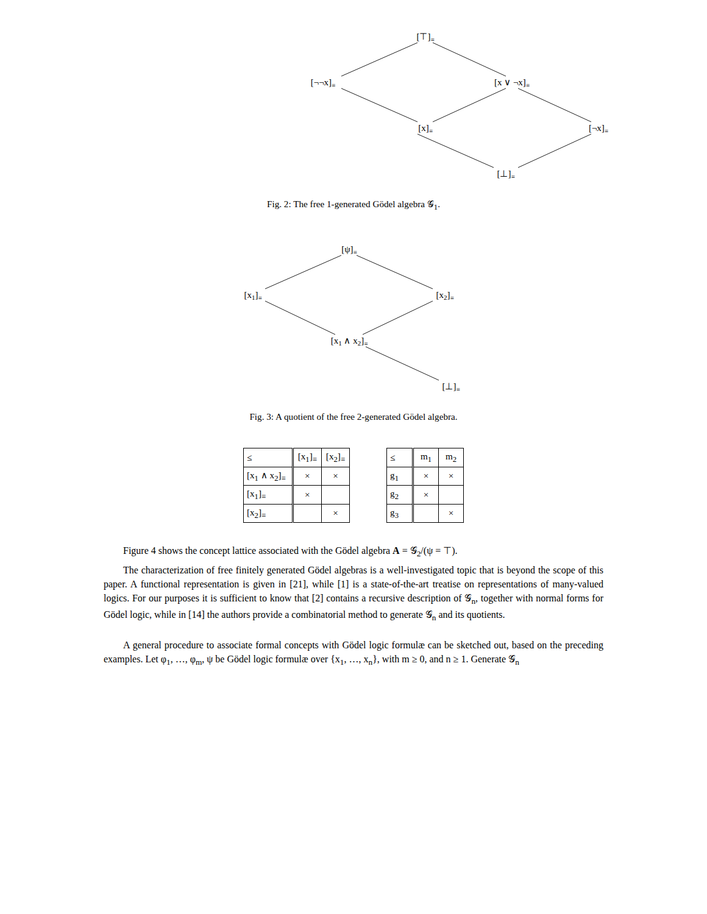[⊤]≡ [¬¬x]≡ [x ∨ ¬x]≡ [x]≡ [¬x]≡ [⊥]≡
Fig. 2: The free 1-generated Gödel algebra 𝒢1.
[ψ]≡ [x1]≡ [x2]≡ [x1 ∧ x2]≡ [⊥]≡
Fig. 3: A quotient of the free 2-generated Gödel algebra.
| ≤ | [x 1 ] ≡ | [x 2 ] ≡ |
| --- | --- | --- |
| [x 1 ∧ x 2 ] ≡ | × | × |
| [x 1 ] ≡ | × | |
| [x 2 ] ≡ | | × |
| ≤ | m 1 | m 2 |
| --- | --- | --- |
| g 1 | × | × |
| g 2 | × | |
| g 3 | | × |
Figure 4 shows the concept lattice associated with the Gödel algebra A = 𝒢2/(ψ = ⊤).
The characterization of free finitely generated Gödel algebras is a well-investigated topic that is beyond the scope of this paper. A functional representation is given in [21], while [1] is a state-of-the-art treatise on representations of many-valued logics. For our purposes it is sufficient to know that [2] contains a recursive description of 𝒢n, together with normal forms for Gödel logic, while in [14] the authors provide a combinatorial method to generate 𝒢n and its quotients.
A general procedure to associate formal concepts with Gödel logic formulæ can be sketched out, based on the preceding examples. Let φ1, …, φm, ψ be Gödel logic formulæ over {x1, …, xn}, with m ≥ 0, and n ≥ 1. Generate 𝒢n